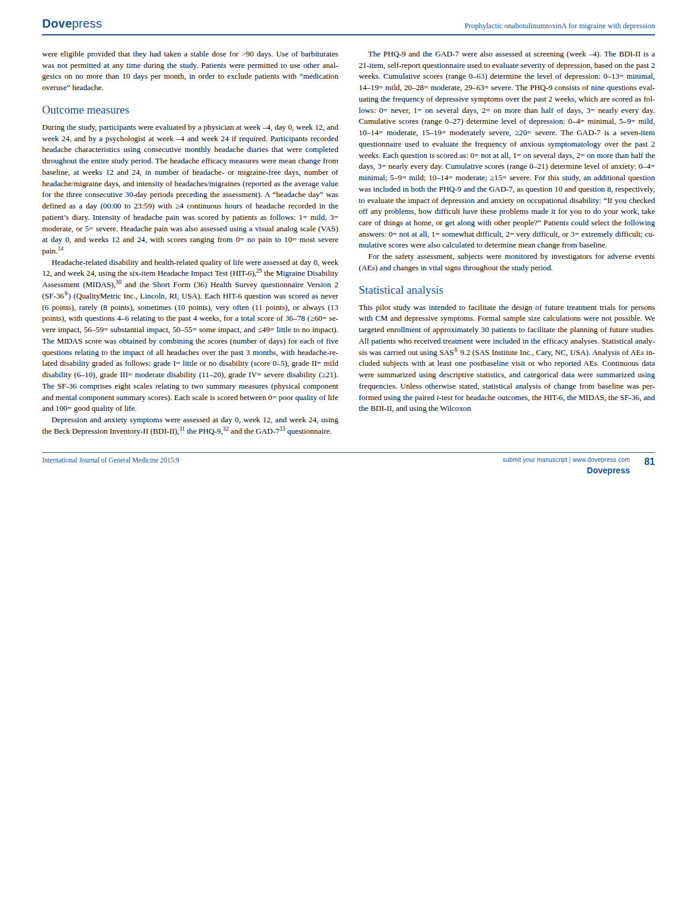Dovepress
Prophylactic onabotulinumtoxinA for migraine with depression
were eligible provided that they had taken a stable dose for >90 days. Use of barbiturates was not permitted at any time during the study. Patients were permitted to use other analgesics on no more than 10 days per month, in order to exclude patients with “medication overuse” headache.
Outcome measures
During the study, participants were evaluated by a physician at week –4, day 0, week 12, and week 24, and by a psychologist at week –4 and week 24 if required. Participants recorded headache characteristics using consecutive monthly headache diaries that were completed throughout the entire study period. The headache efficacy measures were mean change from baseline, at weeks 12 and 24, in number of headache- or migraine-free days, number of headache/migraine days, and intensity of headaches/migraines (reported as the average value for the three consecutive 30-day periods preceding the assessment). A “headache day” was defined as a day (00:00 to 23:59) with ≥4 continuous hours of headache recorded in the patient’s diary. Intensity of headache pain was scored by patients as follows: 1= mild, 3= moderate, or 5= severe. Headache pain was also assessed using a visual analog scale (VAS) at day 0, and weeks 12 and 24, with scores ranging from 0= no pain to 10= most severe pain.14
Headache-related disability and health-related quality of life were assessed at day 0, week 12, and week 24, using the six-item Headache Impact Test (HIT-6),29 the Migraine Disability Assessment (MIDAS),30 and the Short Form (36) Health Survey questionnaire Version 2 (SF-36®) (QualityMetric Inc., Lincoln, RI, USA). Each HIT-6 question was scored as never (6 points), rarely (8 points), sometimes (10 points), very often (11 points), or always (13 points), with questions 4–6 relating to the past 4 weeks, for a total score of 36–78 (≥60= severe impact, 56–59= substantial impact, 50–55= some impact, and ≤49= little to no impact). The MIDAS score was obtained by combining the scores (number of days) for each of five questions relating to the impact of all headaches over the past 3 months, with headache-related disability graded as follows: grade I= little or no disability (score 0–5), grade II= mild disability (6–10), grade III= moderate disability (11–20), grade IV= severe disability (≥21). The SF-36 comprises eight scales relating to two summary measures (physical component and mental component summary scores). Each scale is scored between 0= poor quality of life and 100= good quality of life.
Depression and anxiety symptoms were assessed at day 0, week 12, and week 24, using the Beck Depression Inventory-II (BDI-II),31 the PHQ-9,32 and the GAD-733 questionnaire.
The PHQ-9 and the GAD-7 were also assessed at screening (week –4). The BDI-II is a 21-item, self-report questionnaire used to evaluate severity of depression, based on the past 2 weeks. Cumulative scores (range 0–63) determine the level of depression: 0–13= minimal, 14–19= mild, 20–28= moderate, 29–63= severe. The PHQ-9 consists of nine questions evaluating the frequency of depressive symptoms over the past 2 weeks, which are scored as follows: 0= never, 1= on several days, 2= on more than half of days, 3= nearly every day. Cumulative scores (range 0–27) determine level of depression: 0–4= minimal, 5–9= mild, 10–14= moderate, 15–19= moderately severe, ≥20= severe. The GAD-7 is a seven-item questionnaire used to evaluate the frequency of anxious symptomatology over the past 2 weeks. Each question is scored as: 0= not at all, 1= on several days, 2= on more than half the days, 3= nearly every day. Cumulative scores (range 0–21) determine level of anxiety: 0–4= minimal; 5–9= mild; 10–14= moderate; ≥15= severe. For this study, an additional question was included in both the PHQ-9 and the GAD-7, as question 10 and question 8, respectively, to evaluate the impact of depression and anxiety on occupational disability: “If you checked off any problems, how difficult have these problems made it for you to do your work, take care of things at home, or get along with other people?” Patients could select the following answers: 0= not at all, 1= somewhat difficult, 2= very difficult, or 3= extremely difficult; cumulative scores were also calculated to determine mean change from baseline.
For the safety assessment, subjects were monitored by investigators for adverse events (AEs) and changes in vital signs throughout the study period.
Statistical analysis
This pilot study was intended to facilitate the design of future treatment trials for persons with CM and depressive symptoms. Formal sample size calculations were not possible. We targeted enrollment of approximately 30 patients to facilitate the planning of future studies. All patients who received treatment were included in the efficacy analyses. Statistical analysis was carried out using SAS® 9.2 (SAS Institute Inc., Cary, NC, USA). Analysis of AEs included subjects with at least one postbaseline visit or who reported AEs. Continuous data were summarized using descriptive statistics, and categorical data were summarized using frequencies. Unless otherwise stated, statistical analysis of change from baseline was performed using the paired t-test for headache outcomes, the HIT-6, the MIDAS, the SF-36, and the BDI-II, and using the Wilcoxon
International Journal of General Medicine 2015:9
submit your manuscript | www.dovepress.com
Dovepress
81